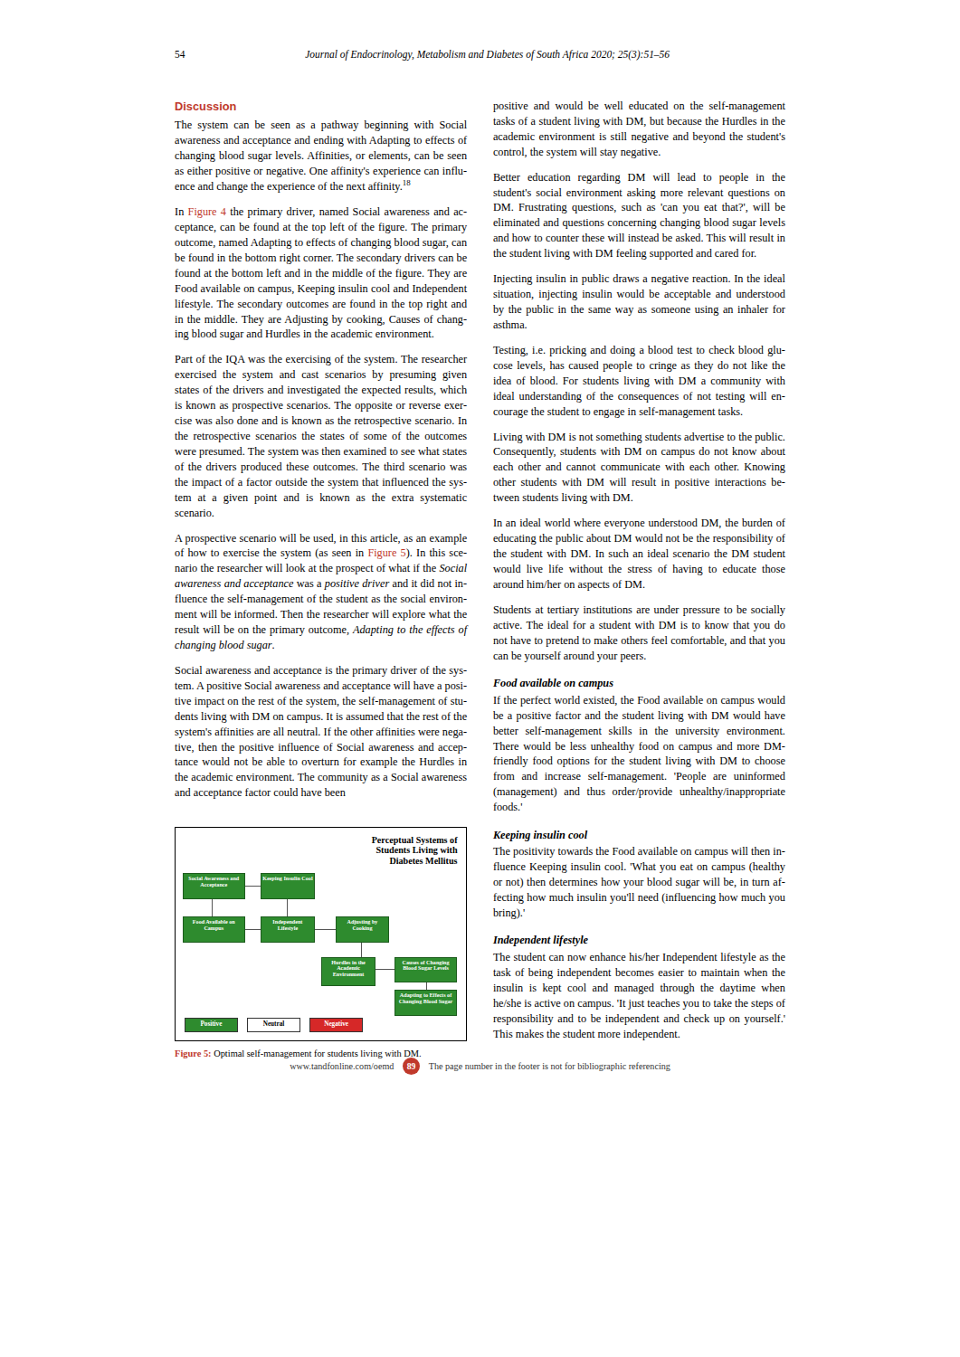54 Journal of Endocrinology, Metabolism and Diabetes of South Africa 2020; 25(3):51–56
Discussion
The system can be seen as a pathway beginning with Social awareness and acceptance and ending with Adapting to effects of changing blood sugar levels. Affinities, or elements, can be seen as either positive or negative. One affinity's experience can influence and change the experience of the next affinity.18
In Figure 4 the primary driver, named Social awareness and acceptance, can be found at the top left of the figure. The primary outcome, named Adapting to effects of changing blood sugar, can be found in the bottom right corner. The secondary drivers can be found at the bottom left and in the middle of the figure. They are Food available on campus, Keeping insulin cool and Independent lifestyle. The secondary outcomes are found in the top right and in the middle. They are Adjusting by cooking, Causes of changing blood sugar and Hurdles in the academic environment.
Part of the IQA was the exercising of the system. The researcher exercised the system and cast scenarios by presuming given states of the drivers and investigated the expected results, which is known as prospective scenarios. The opposite or reverse exercise was also done and is known as the retrospective scenario. In the retrospective scenarios the states of some of the outcomes were presumed. The system was then examined to see what states of the drivers produced these outcomes. The third scenario was the impact of a factor outside the system that influenced the system at a given point and is known as the extra systematic scenario.
A prospective scenario will be used, in this article, as an example of how to exercise the system (as seen in Figure 5). In this scenario the researcher will look at the prospect of what if the Social awareness and acceptance was a positive driver and it did not influence the self-management of the student as the social environment will be informed. Then the researcher will explore what the result will be on the primary outcome, Adapting to the effects of changing blood sugar.
Social awareness and acceptance is the primary driver of the system. A positive Social awareness and acceptance will have a positive impact on the rest of the system, the self-management of students living with DM on campus. It is assumed that the rest of the system's affinities are all neutral. If the other affinities were negative, then the positive influence of Social awareness and acceptance would not be able to overturn for example the Hurdles in the academic environment. The community as a Social awareness and acceptance factor could have been
Perceptual Systems of
Students Living with
Diabetes Mellitus
Social Awareness and Acceptance
Keeping Insulin Cool
Food Available on Campus
Independent Lifestyle
Adjusting by Cooking
Hurdles in the Academic Environment
Causes of Changing Blood Sugar Levels
Adapting to Effects of Changing Blood Sugar
Positive
Neutral
Negative
Figure 5: Optimal self-management for students living with DM.
positive and would be well educated on the self-management tasks of a student living with DM, but because the Hurdles in the academic environment is still negative and beyond the student's control, the system will stay negative.
Better education regarding DM will lead to people in the student's social environment asking more relevant questions on DM. Frustrating questions, such as 'can you eat that?', will be eliminated and questions concerning changing blood sugar levels and how to counter these will instead be asked. This will result in the student living with DM feeling supported and cared for.
Injecting insulin in public draws a negative reaction. In the ideal situation, injecting insulin would be acceptable and understood by the public in the same way as someone using an inhaler for asthma.
Testing, i.e. pricking and doing a blood test to check blood glucose levels, has caused people to cringe as they do not like the idea of blood. For students living with DM a community with ideal understanding of the consequences of not testing will encourage the student to engage in self-management tasks.
Living with DM is not something students advertise to the public. Consequently, students with DM on campus do not know about each other and cannot communicate with each other. Knowing other students with DM will result in positive interactions between students living with DM.
In an ideal world where everyone understood DM, the burden of educating the public about DM would not be the responsibility of the student with DM. In such an ideal scenario the DM student would live life without the stress of having to educate those around him/her on aspects of DM.
Students at tertiary institutions are under pressure to be socially active. The ideal for a student with DM is to know that you do not have to pretend to make others feel comfortable, and that you can be yourself around your peers.
Food available on campus
If the perfect world existed, the Food available on campus would be a positive factor and the student living with DM would have better self-management skills in the university environment. There would be less unhealthy food on campus and more DM-friendly food options for the student living with DM to choose from and increase self-management. 'People are uninformed (management) and thus order/provide unhealthy/inappropriate foods.'
Keeping insulin cool
The positivity towards the Food available on campus will then influence Keeping insulin cool. 'What you eat on campus (healthy or not) then determines how your blood sugar will be, in turn affecting how much insulin you'll need (influencing how much you bring).'
Independent lifestyle
The student can now enhance his/her Independent lifestyle as the task of being independent becomes easier to maintain when the insulin is kept cool and managed through the daytime when he/she is active on campus. 'It just teaches you to take the steps of responsibility and to be independent and check up on yourself.' This makes the student more independent.
www.tandfonline.com/oemd 89 The page number in the footer is not for bibliographic referencing